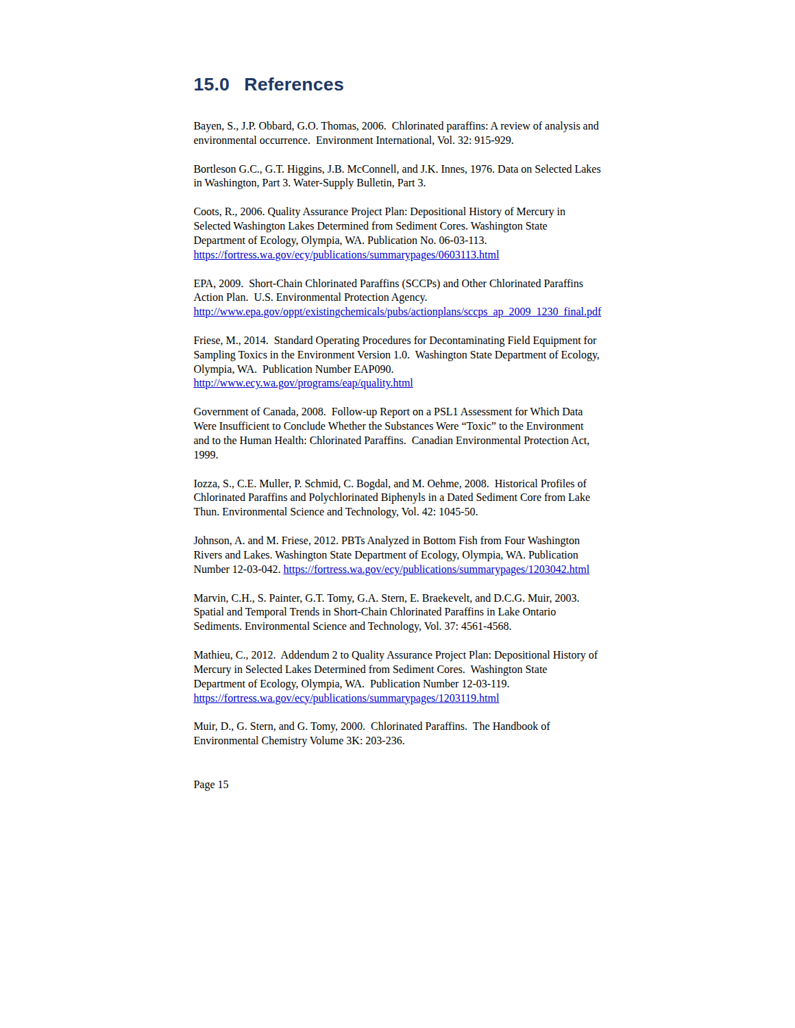15.0 References
Bayen, S., J.P. Obbard, G.O. Thomas, 2006. Chlorinated paraffins: A review of analysis and environmental occurrence. Environment International, Vol. 32: 915-929.
Bortleson G.C., G.T. Higgins, J.B. McConnell, and J.K. Innes, 1976. Data on Selected Lakes in Washington, Part 3. Water-Supply Bulletin, Part 3.
Coots, R., 2006. Quality Assurance Project Plan: Depositional History of Mercury in Selected Washington Lakes Determined from Sediment Cores. Washington State Department of Ecology, Olympia, WA. Publication No. 06-03-113.
https://fortress.wa.gov/ecy/publications/summarypages/0603113.html
EPA, 2009. Short-Chain Chlorinated Paraffins (SCCPs) and Other Chlorinated Paraffins Action Plan. U.S. Environmental Protection Agency.
http://www.epa.gov/oppt/existingchemicals/pubs/actionplans/sccps_ap_2009_1230_final.pdf
Friese, M., 2014. Standard Operating Procedures for Decontaminating Field Equipment for Sampling Toxics in the Environment Version 1.0. Washington State Department of Ecology, Olympia, WA. Publication Number EAP090.
http://www.ecy.wa.gov/programs/eap/quality.html
Government of Canada, 2008. Follow-up Report on a PSL1 Assessment for Which Data Were Insufficient to Conclude Whether the Substances Were “Toxic” to the Environment and to the Human Health: Chlorinated Paraffins. Canadian Environmental Protection Act, 1999.
Iozza, S., C.E. Muller, P. Schmid, C. Bogdal, and M. Oehme, 2008. Historical Profiles of Chlorinated Paraffins and Polychlorinated Biphenyls in a Dated Sediment Core from Lake Thun. Environmental Science and Technology, Vol. 42: 1045-50.
Johnson, A. and M. Friese, 2012. PBTs Analyzed in Bottom Fish from Four Washington Rivers and Lakes. Washington State Department of Ecology, Olympia, WA. Publication Number 12-03-042. https://fortress.wa.gov/ecy/publications/summarypages/1203042.html
Marvin, C.H., S. Painter, G.T. Tomy, G.A. Stern, E. Braekevelt, and D.C.G. Muir, 2003. Spatial and Temporal Trends in Short-Chain Chlorinated Paraffins in Lake Ontario Sediments. Environmental Science and Technology, Vol. 37: 4561-4568.
Mathieu, C., 2012. Addendum 2 to Quality Assurance Project Plan: Depositional History of Mercury in Selected Lakes Determined from Sediment Cores. Washington State Department of Ecology, Olympia, WA. Publication Number 12-03-119.
https://fortress.wa.gov/ecy/publications/summarypages/1203119.html
Muir, D., G. Stern, and G. Tomy, 2000. Chlorinated Paraffins. The Handbook of Environmental Chemistry Volume 3K: 203-236.
Page 15